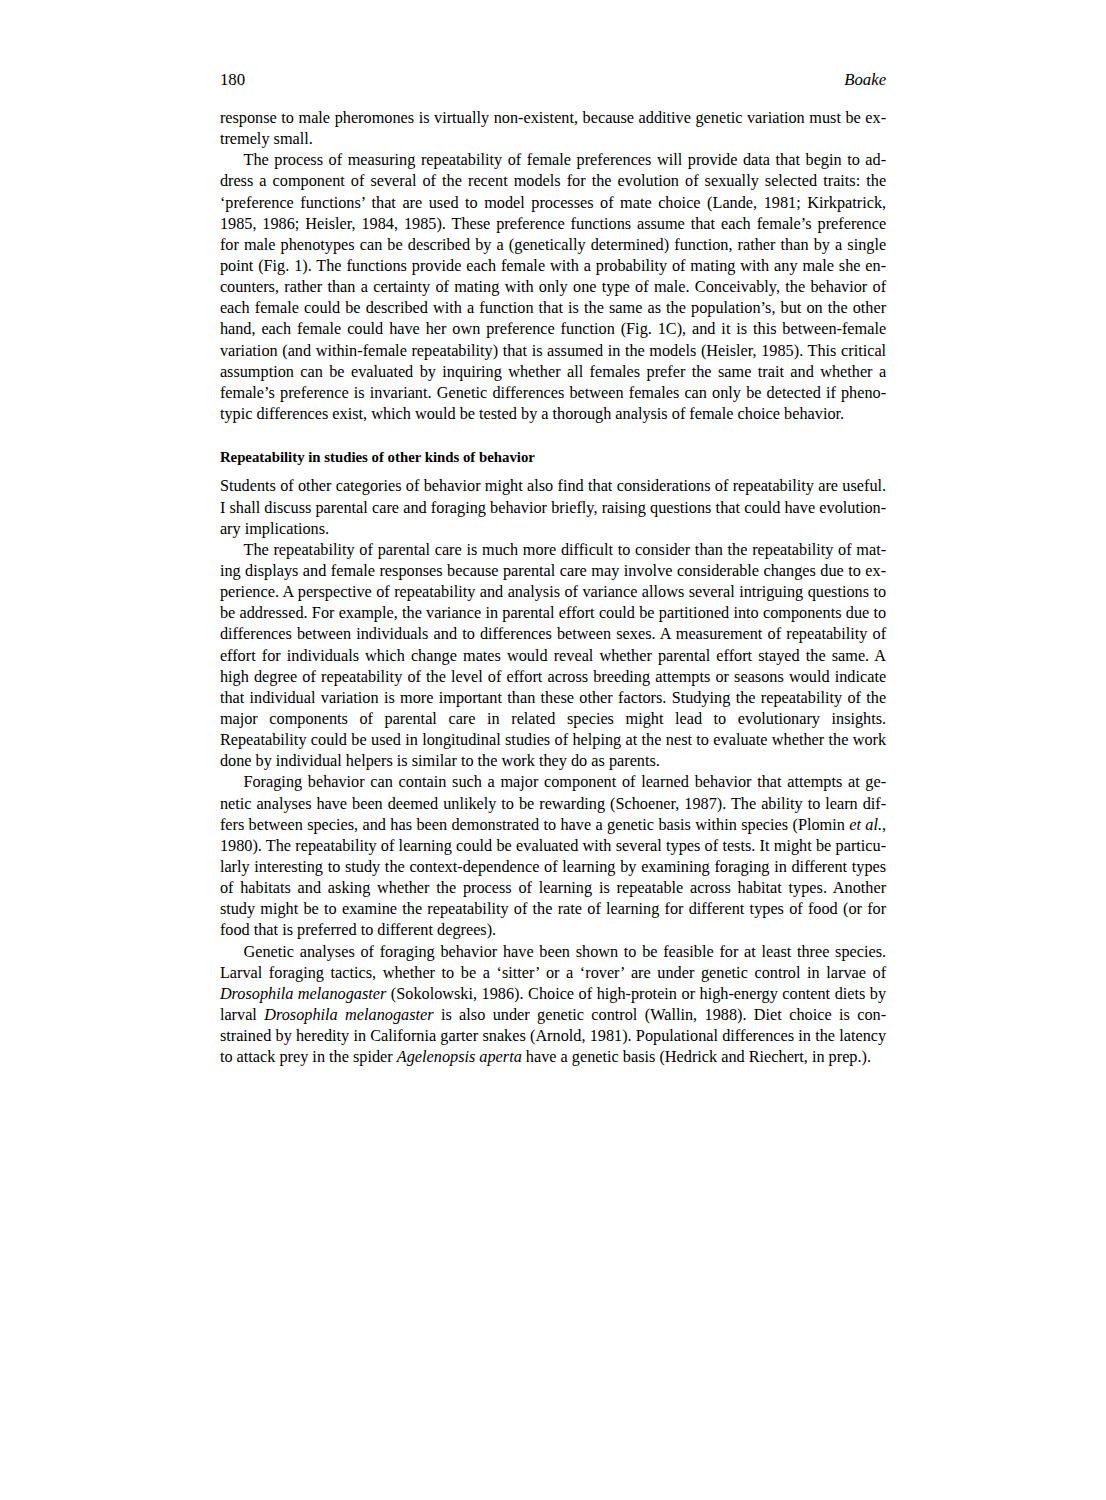180 Boake
response to male pheromones is virtually non-existent, because additive genetic variation must be extremely small.
The process of measuring repeatability of female preferences will provide data that begin to address a component of several of the recent models for the evolution of sexually selected traits: the ‘preference functions’ that are used to model processes of mate choice (Lande, 1981; Kirkpatrick, 1985, 1986; Heisler, 1984, 1985). These preference functions assume that each female’s preference for male phenotypes can be described by a (genetically determined) function, rather than by a single point (Fig. 1). The functions provide each female with a probability of mating with any male she encounters, rather than a certainty of mating with only one type of male. Conceivably, the behavior of each female could be described with a function that is the same as the population’s, but on the other hand, each female could have her own preference function (Fig. 1C), and it is this between-female variation (and within-female repeatability) that is assumed in the models (Heisler, 1985). This critical assumption can be evaluated by inquiring whether all females prefer the same trait and whether a female’s preference is invariant. Genetic differences between females can only be detected if phenotypic differences exist, which would be tested by a thorough analysis of female choice behavior.
Repeatability in studies of other kinds of behavior
Students of other categories of behavior might also find that considerations of repeatability are useful. I shall discuss parental care and foraging behavior briefly, raising questions that could have evolutionary implications.
The repeatability of parental care is much more difficult to consider than the repeatability of mating displays and female responses because parental care may involve considerable changes due to experience. A perspective of repeatability and analysis of variance allows several intriguing questions to be addressed. For example, the variance in parental effort could be partitioned into components due to differences between individuals and to differences between sexes. A measurement of repeatability of effort for individuals which change mates would reveal whether parental effort stayed the same. A high degree of repeatability of the level of effort across breeding attempts or seasons would indicate that individual variation is more important than these other factors. Studying the repeatability of the major components of parental care in related species might lead to evolutionary insights. Repeatability could be used in longitudinal studies of helping at the nest to evaluate whether the work done by individual helpers is similar to the work they do as parents.
Foraging behavior can contain such a major component of learned behavior that attempts at genetic analyses have been deemed unlikely to be rewarding (Schoener, 1987). The ability to learn differs between species, and has been demonstrated to have a genetic basis within species (Plomin et al., 1980). The repeatability of learning could be evaluated with several types of tests. It might be particularly interesting to study the context-dependence of learning by examining foraging in different types of habitats and asking whether the process of learning is repeatable across habitat types. Another study might be to examine the repeatability of the rate of learning for different types of food (or for food that is preferred to different degrees).
Genetic analyses of foraging behavior have been shown to be feasible for at least three species. Larval foraging tactics, whether to be a ‘sitter’ or a ‘rover’ are under genetic control in larvae of Drosophila melanogaster (Sokolowski, 1986). Choice of high-protein or high-energy content diets by larval Drosophila melanogaster is also under genetic control (Wallin, 1988). Diet choice is constrained by heredity in California garter snakes (Arnold, 1981). Populational differences in the latency to attack prey in the spider Agelenopsis aperta have a genetic basis (Hedrick and Riechert, in prep.).